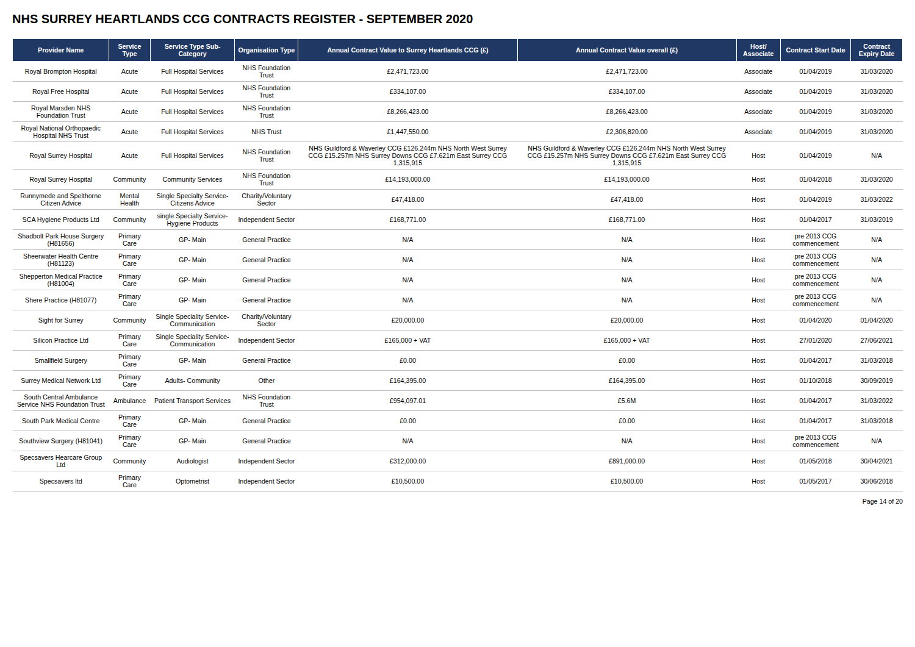NHS SURREY HEARTLANDS CCG CONTRACTS REGISTER - SEPTEMBER 2020
| Provider Name | Service Type | Service Type Sub-Category | Organisation Type | Annual Contract Value to Surrey Heartlands CCG (£) | Annual Contract Value overall (£) | Host/ Associate | Contract Start Date | Contract Expiry Date |
| --- | --- | --- | --- | --- | --- | --- | --- | --- |
| Royal Brompton Hospital | Acute | Full Hospital Services | NHS Foundation Trust | £2,471,723.00 | £2,471,723.00 | Associate | 01/04/2019 | 31/03/2020 |
| Royal Free Hospital | Acute | Full Hospital Services | NHS Foundation Trust | £334,107.00 | £334,107.00 | Associate | 01/04/2019 | 31/03/2020 |
| Royal Marsden NHS Foundation Trust | Acute | Full Hospital Services | NHS Foundation Trust | £8,266,423.00 | £8,266,423.00 | Associate | 01/04/2019 | 31/03/2020 |
| Royal National Orthopaedic Hospital NHS Trust | Acute | Full Hospital Services | NHS Trust | £1,447,550.00 | £2,306,820.00 | Associate | 01/04/2019 | 31/03/2020 |
| Royal Surrey Hospital | Acute | Full Hospital Services | NHS Foundation Trust | NHS Guildford & Waverley CCG £126.244m NHS North West Surrey CCG £15.257m NHS Surrey Downs CCG £7.621m East Surrey CCG 1,315,915 | NHS Guildford & Waverley CCG £126.244m NHS North West Surrey CCG £15.257m NHS Surrey Downs CCG £7.621m East Surrey CCG 1,315,915 | Host | 01/04/2019 | N/A |
| Royal Surrey Hospital | Community | Community Services | NHS Foundation Trust | £14,193,000.00 | £14,193,000.00 | Host | 01/04/2018 | 31/03/2020 |
| Runnymede and Spelthorne Citizen Advice | Mental Health | Single Specialty Service- Citizens Advice | Charity/Voluntary Sector | £47,418.00 | £47,418.00 | Host | 01/04/2019 | 31/03/2022 |
| SCA Hygiene Products Ltd | Community | single Specialty Service- Hygiene Products | Independent Sector | £168,771.00 | £168,771.00 | Host | 01/04/2017 | 31/03/2019 |
| Shadbolt Park House Surgery (H81656) | Primary Care | GP- Main | General Practice | N/A | N/A | Host | pre 2013 CCG commencement | N/A |
| Sheerwater Health Centre (H81123) | Primary Care | GP- Main | General Practice | N/A | N/A | Host | pre 2013 CCG commencement | N/A |
| Shepperton Medical Practice (H81004) | Primary Care | GP- Main | General Practice | N/A | N/A | Host | pre 2013 CCG commencement | N/A |
| Shere Practice (H81077) | Primary Care | GP- Main | General Practice | N/A | N/A | Host | pre 2013 CCG commencement | N/A |
| Sight for Surrey | Community | Single Speciality Service- Communication | Charity/Voluntary Sector | £20,000.00 | £20,000.00 | Host | 01/04/2020 | 01/04/2020 |
| Silicon Practice Ltd | Primary Care | Single Speciality Service- Communication | Independent Sector | £165,000 + VAT | £165,000 + VAT | Host | 27/01/2020 | 27/06/2021 |
| Smallfield Surgery | Primary Care | GP- Main | General Practice | £0.00 | £0.00 | Host | 01/04/2017 | 31/03/2018 |
| Surrey Medical Network Ltd | Primary Care | Adults- Community | Other | £164,395.00 | £164,395.00 | Host | 01/10/2018 | 30/09/2019 |
| South Central Ambulance Service NHS Foundation Trust | Ambulance | Patient Transport Services | NHS Foundation Trust | £954,097.01 | £5.6M | Host | 01/04/2017 | 31/03/2022 |
| South Park Medical Centre | Primary Care | GP- Main | General Practice | £0.00 | £0.00 | Host | 01/04/2017 | 31/03/2018 |
| Southview Surgery (H81041) | Primary Care | GP- Main | General Practice | N/A | N/A | Host | pre 2013 CCG commencement | N/A |
| Specsavers Hearcare Group Ltd | Community | Audiologist | Independent Sector | £312,000.00 | £891,000.00 | Host | 01/05/2018 | 30/04/2021 |
| Specsavers ltd | Primary Care | Optometrist | Independent Sector | £10,500.00 | £10,500.00 | Host | 01/05/2017 | 30/06/2018 |
Page 14 of 20